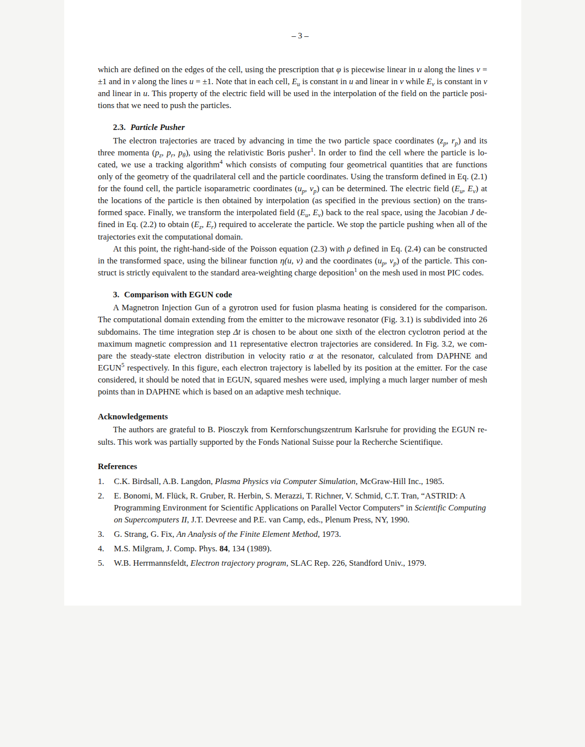– 3 –
which are defined on the edges of the cell, using the prescription that φ is piecewise linear in u along the lines v = ±1 and in v along the lines u = ±1. Note that in each cell, Eu is constant in u and linear in v while Ev is constant in v and linear in u. This property of the electric field will be used in the interpolation of the field on the particle positions that we need to push the particles.
2.3. Particle Pusher
The electron trajectories are traced by advancing in time the two particle space coordinates (zp, rp) and its three momenta (pz, pr, pθ), using the relativistic Boris pusher1. In order to find the cell where the particle is located, we use a tracking algorithm4 which consists of computing four geometrical quantities that are functions only of the geometry of the quadrilateral cell and the particle coordinates. Using the transform defined in Eq. (2.1) for the found cell, the particle isoparametric coordinates (up, vp) can be determined. The electric field (Eu, Ev) at the locations of the particle is then obtained by interpolation (as specified in the previous section) on the transformed space. Finally, we transform the interpolated field (Eu, Ev) back to the real space, using the Jacobian J defined in Eq. (2.2) to obtain (Ez, Er) required to accelerate the particle. We stop the particle pushing when all of the trajectories exit the computational domain.
At this point, the right-hand-side of the Poisson equation (2.3) with ρ defined in Eq. (2.4) can be constructed in the transformed space, using the bilinear function η(u, v) and the coordinates (up, vp) of the particle. This construct is strictly equivalent to the standard area-weighting charge deposition1 on the mesh used in most PIC codes.
3. Comparison with EGUN code
A Magnetron Injection Gun of a gyrotron used for fusion plasma heating is considered for the comparison. The computational domain extending from the emitter to the microwave resonator (Fig. 3.1) is subdivided into 26 subdomains. The time integration step Δt is chosen to be about one sixth of the electron cyclotron period at the maximum magnetic compression and 11 representative electron trajectories are considered. In Fig. 3.2, we compare the steady-state electron distribution in velocity ratio α at the resonator, calculated from DAPHNE and EGUN5 respectively. In this figure, each electron trajectory is labelled by its position at the emitter. For the case considered, it should be noted that in EGUN, squared meshes were used, implying a much larger number of mesh points than in DAPHNE which is based on an adaptive mesh technique.
Acknowledgements
The authors are grateful to B. Piosczyk from Kernforschungszentrum Karlsruhe for providing the EGUN results. This work was partially supported by the Fonds National Suisse pour la Recherche Scientifique.
References
C.K. Birdsall, A.B. Langdon, Plasma Physics via Computer Simulation, McGraw-Hill Inc., 1985.
E. Bonomi, M. Flück, R. Gruber, R. Herbin, S. Merazzi, T. Richner, V. Schmid, C.T. Tran, “ASTRID: A Programming Environment for Scientific Applications on Parallel Vector Computers” in Scientific Computing on Supercomputers II, J.T. Devreese and P.E. van Camp, eds., Plenum Press, NY, 1990.
G. Strang, G. Fix, An Analysis of the Finite Element Method, 1973.
M.S. Milgram, J. Comp. Phys. 84, 134 (1989).
W.B. Herrmannsfeldt, Electron trajectory program, SLAC Rep. 226, Standford Univ., 1979.